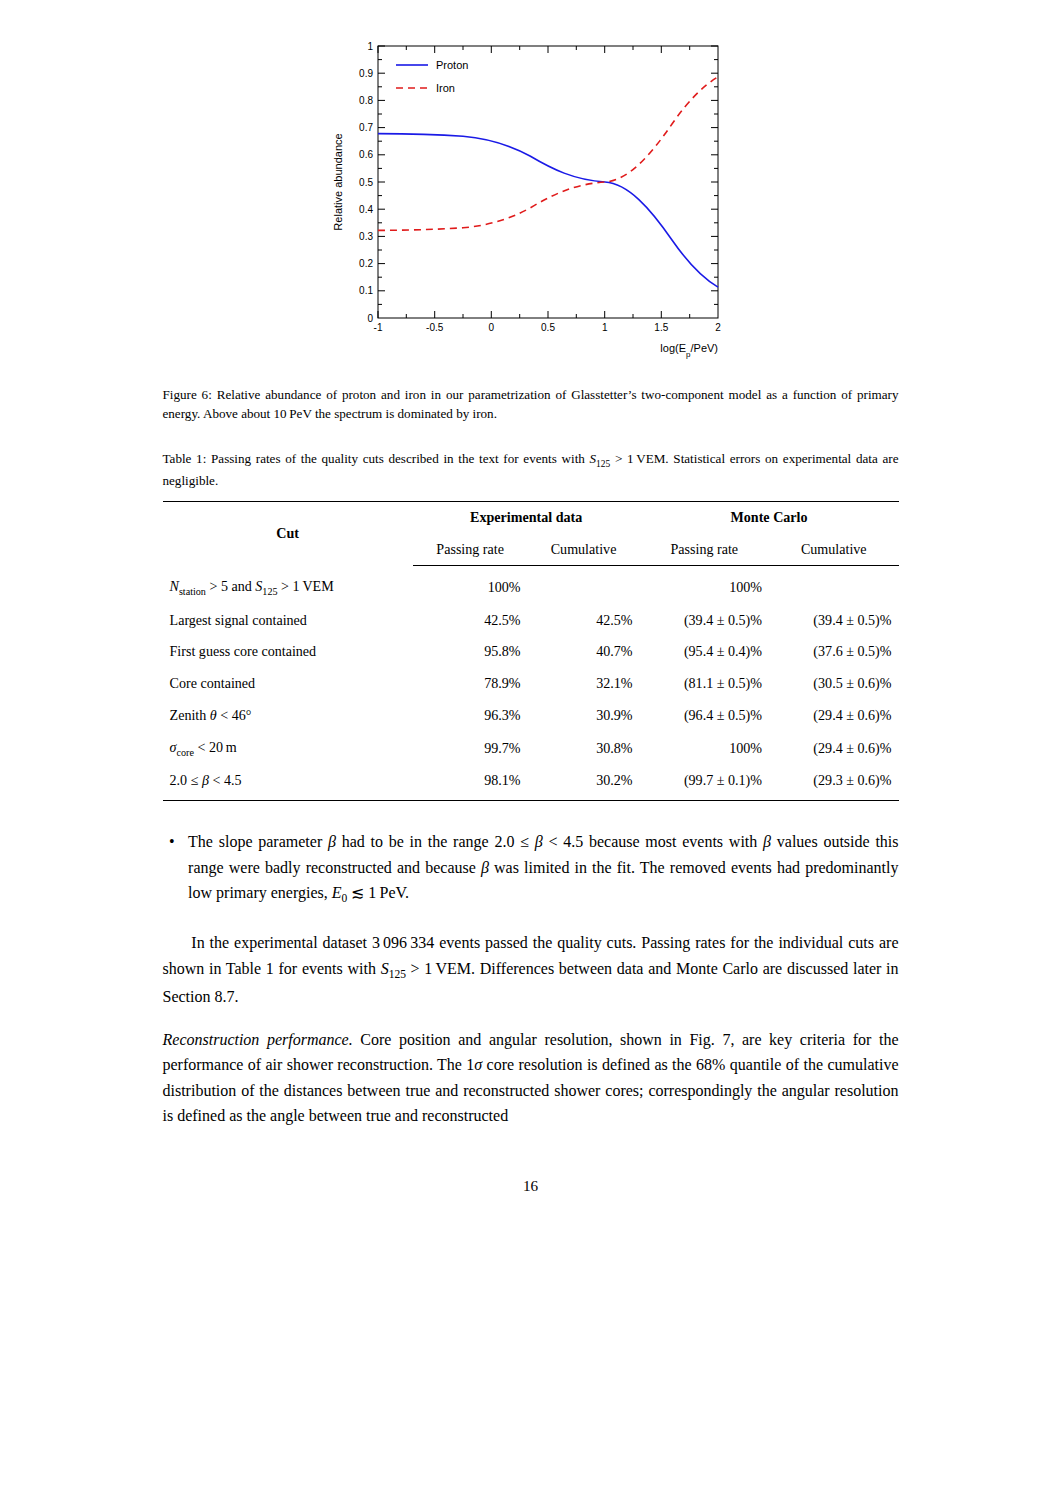1 0.9 0.8 0.7 0.6 0.5 0.4 0.3 0.2 0.1 0 -1 -0.5 0 0.5 1 1.5 2 Relative abundance log(Ep/PeV) Proton Iron
Figure 6: Relative abundance of proton and iron in our parametrization of Glasstetter’s two-component model as a function of primary energy. Above about 10 PeV the spectrum is dominated by iron.
Table 1: Passing rates of the quality cuts described in the text for events with S125 > 1 VEM. Statistical errors on experimental data are negligible.
| Cut | Experimental data | Monte Carlo |
| --- | --- | --- |
| Passing rate | Cumulative | Passing rate | Cumulative |
| N station > 5 and S 125 > 1 VEM | 100% | | 100% | |
| Largest signal contained | 42.5% | 42.5% | (39.4 ± 0.5)% | (39.4 ± 0.5)% |
| First guess core contained | 95.8% | 40.7% | (95.4 ± 0.4)% | (37.6 ± 0.5)% |
| Core contained | 78.9% | 32.1% | (81.1 ± 0.5)% | (30.5 ± 0.6)% |
| Zenith θ < 46° | 96.3% | 30.9% | (96.4 ± 0.5)% | (29.4 ± 0.6)% |
| σ core < 20 m | 99.7% | 30.8% | 100% | (29.4 ± 0.6)% |
| 2.0 ≤ β < 4.5 | 98.1% | 30.2% | (99.7 ± 0.1)% | (29.3 ± 0.6)% |
The slope parameter β had to be in the range 2.0 ≤ β < 4.5 because most events with β values outside this range were badly reconstructed and because β was limited in the fit. The removed events had predominantly low primary energies, E0 ≲ 1 PeV.
In the experimental dataset 3 096 334 events passed the quality cuts. Passing rates for the individual cuts are shown in Table 1 for events with S125 > 1 VEM. Differences between data and Monte Carlo are discussed later in Section 8.7.
Reconstruction performance. Core position and angular resolution, shown in Fig. 7, are key criteria for the performance of air shower reconstruction. The 1σ core resolution is defined as the 68% quantile of the cumulative distribution of the distances between true and reconstructed shower cores; correspondingly the angular resolution is defined as the angle between true and reconstructed
16